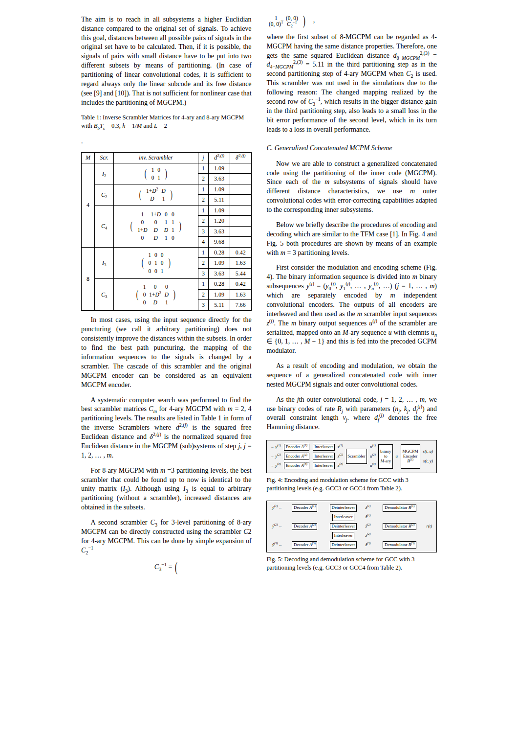The aim is to reach in all subsystems a higher Euclidian distance compared to the original set of signals. To achieve this goal, distances between all possible pairs of signals in the original set have to be calculated. Then, if it is possible, the signals of pairs with small distance have to be put into two different subsets by means of partitioning. (In case of partitioning of linear convolutional codes, it is sufficient to regard always only the linear subcode and its free distance (see [9] and [10]). That is not sufficient for nonlinear case that includes the partitioning of MGCPM.)
Table 1: Inverse Scrambler Matrices for 4-ary and 8-ary MGCPM with BbTs = 0.3, h = 1/M and L = 2
.
| M | Scr. | inv. Scrambler | j | d 2,( j ) | δ 2,( j ) |
| --- | --- | --- | --- | --- | --- |
| 4 | I 2 | ( / 1 / 0 / / 0 / 1 / ) | 1 | 1.09 | |
| 2 | 3.63 | |
| C 2 | ( / 1+ D 2 / D / / D / 1 / ) | 1 | 1.09 | |
| 2 | 5.11 | |
| C 4 | ( / 1 / 1+ D / 0 / 0 / / 0 / 0 / 1 / 1 / / 1+ D / D / D / 1 / / 0 / D / 1 / 0 / ) | 1 | 1.09 | |
| 2 | 1.20 | |
| 3 | 3.63 | |
| 4 | 9.68 | |
| 8 | I 3 | ( / 1 / 0 / 0 / / 0 / 1 / 0 / / 0 / 0 / 1 / ) | 1 | 0.28 | 0.42 |
| 2 | 1.09 | 1.63 |
| 3 | 3.63 | 5.44 |
| C 3 | ( / 1 / 0 / 0 / / 0 / 1+ D 2 / D / / 0 / D / 1 / ) | 1 | 0.28 | 0.42 |
| 2 | 1.09 | 1.63 |
| 3 | 5.11 | 7.66 |
In most cases, using the input sequence directly for the puncturing (we call it arbitrary partitioning) does not consistently improve the distances within the subsets. In order to find the best path puncturing, the mapping of the information sequences to the signals is changed by a scrambler. The cascade of this scrambler and the original MGCPM encoder can be considered as an equivalent MGCPM encoder.
A systematic computer search was performed to find the best scrambler matrices Cm for 4-ary MGCPM with m = 2, 4 partitioning levels. The results are listed in Table 1 in form of the inverse Scramblers where d2,(j) is the squared free Euclidean distance and δ2,(j) is the normalized squared free Euclidean distance in the MGCPM (sub)systems of step j, j = 1, 2, … , m.
For 8-ary MGCPM with m =3 partitioning levels, the best scrambler that could be found up to now is identical to the unity matrix (I3). Although using I3 is equal to arbitrary partitioning (without a scrambler), increased distances are obtained in the subsets.
A second scrambler C3 for 3-level partitioning of 8-ary MGCPM can be directly constructed using the scrambler C2 for 4-ary MGCPM. This can be done by simple expansion of C2−1
C3−1 = (
| 1 | (0, 0) |
| (0, 0) T | C 2 −1 |
) ,
where the first subset of 8-MGCPM can be regarded as 4-MGCPM having the same distance properties. Therefore, one gets the same squared Euclidean distance d8−MGCPM2,(3) = d4−MGCPM2,(3) = 5.11 in the third partitioning step as in the second partitioning step of 4-ary MGCPM when C2 is used. This scrambler was not used in the simulations due to the following reason: The changed mapping realized by the second row of C3−1, which results in the bigger distance gain in the third partitioning step, also leads to a small loss in the bit error performance of the second level, which in its turn leads to a loss in overall performance.
C. Generalized Concatenated MCPM Scheme
Now we are able to construct a generalized concatenated code using the partitioning of the inner code (MGCPM). Since each of the m subsystems of signals should have different distance characteristics, we use m outer convolutional codes with error-correcting capabilities adapted to the corresponding inner subsystems.
Below we briefly describe the procedures of encoding and decoding which are similar to the TFM case [1]. In Fig. 4 and Fig. 5 both procedures are shown by means of an example with m = 3 partitioning levels.
First consider the modulation and encoding scheme (Fig. 4). The binary information sequence is divided into m binary subsequences y(j) = (y0(j), y1(j), … , yn(j), …) (j = 1, … , m) which are separately encoded by m independent convolutional encoders. The outputs of all encoders are interleaved and then used as the m scrambler input sequences z(j). The m binary output sequences u(j) of the scrambler are serialized, mapped onto an M-ary sequence u with elemnts un ∈ {0, 1, … , M − 1} and this is fed into the precoded GCPM modulator.
As a result of encoding and modulation, we obtain the sequence of a generalized concatenated code with inner nested MGCPM signals and outer convolutional codes.
As the jth outer convolutional code, j = 1, 2, … , m, we use binary codes of rate Rj with parameters (nj, kj, df(j)) and overall constraint length νj. where df(j) denotes the free Hamming distance.
| → y (1) | Encoder A (1) | Interleaver | z (1) | Scrambler | u (1) | binary to M -ary | u | MGCPM Encoder B (1) | s ( t , u ) s ( t , y ) |
| → y (2) | Encoder A (2) | Interleaver | z (2) | u (2) |
| → y (3) | Encoder A (3) | Interleaver | z (3) | u (3) |
Fig. 4: Encoding and modulation scheme for GCC with 3 partitioning levels (e.g. GCC3 or GCC4 from Table 2).
| ŷ (1) ← | Decoder A (1) | Deinterleaver | ẑ (1) | | Demodulator B (1) | r ( t ) |
| | | Interleaver | ẑ (1) | | |
| ŷ (2) ← | Decoder A (2) | Deinterleaver | ẑ (2) | | Demodulator B (2) |
| | | Interleaver | ẑ (2) | | |
| ŷ (3) ← | Decoder A (3) | Deinterleaver | ẑ (3) | | Demodulator B (3) |
Fig. 5: Decoding and demodulation scheme for GCC with 3 partitioning levels (e.g. GCC3 or GCC4 from Table 2).